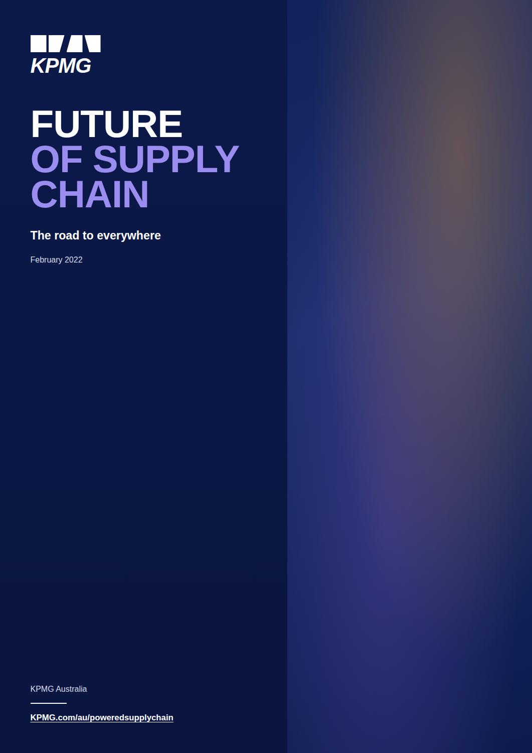KPMG
Future of Supply Chain
The road to everywhere
February 2022
KPMG Australia
KPMG.com/au/poweredsupplychain